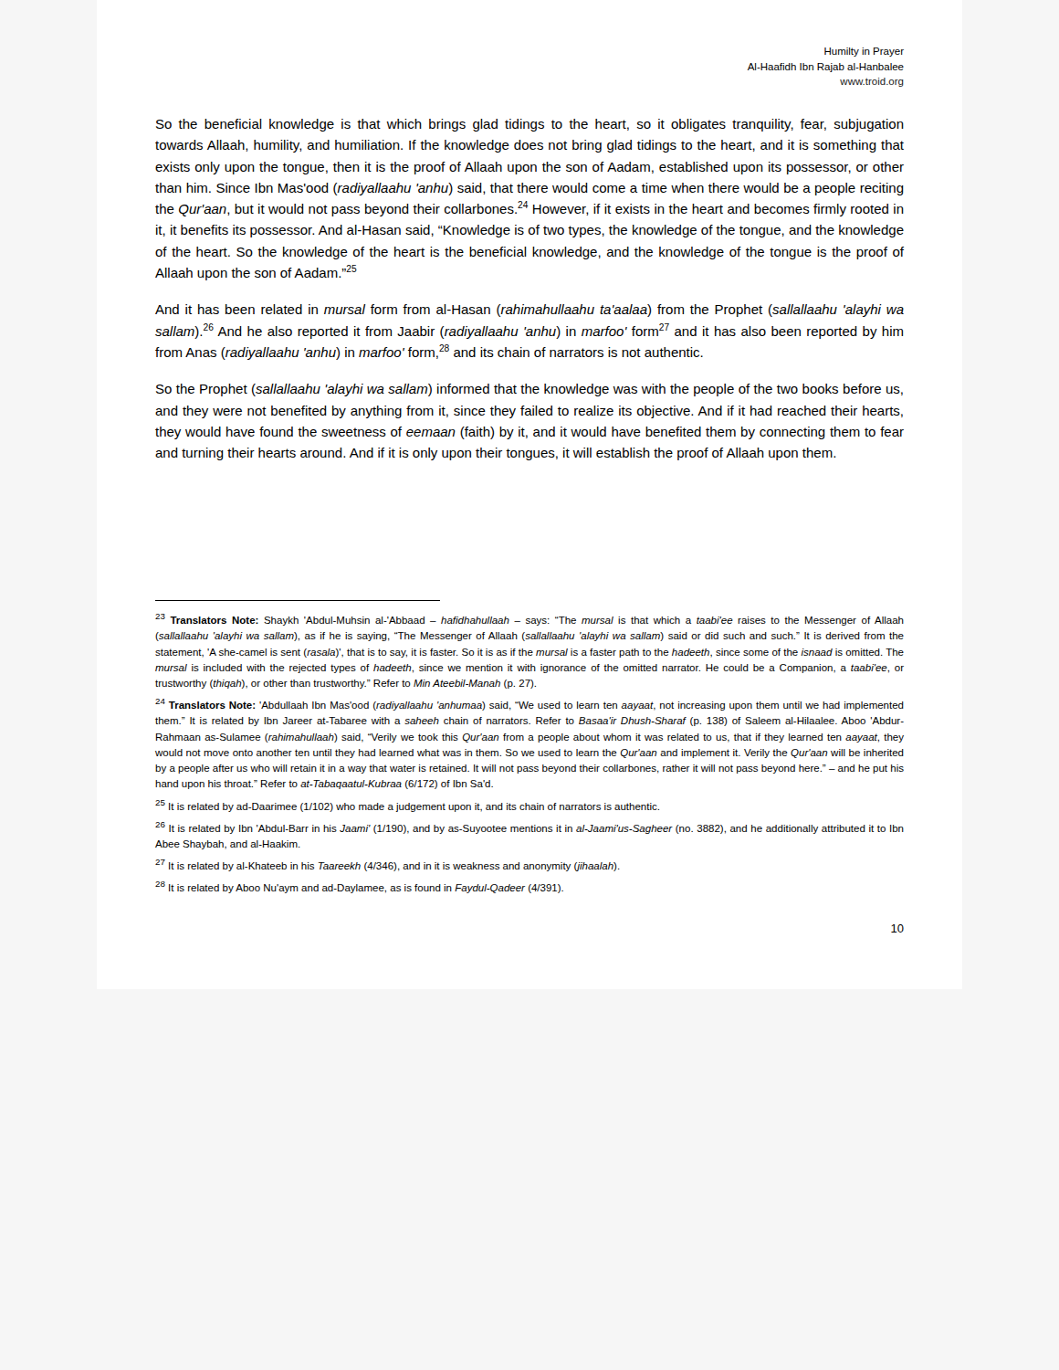Humilty in Prayer
Al-Haafidh Ibn Rajab al-Hanbalee
www.troid.org
So the beneficial knowledge is that which brings glad tidings to the heart, so it obligates tranquility, fear, subjugation towards Allaah, humility, and humiliation. If the knowledge does not bring glad tidings to the heart, and it is something that exists only upon the tongue, then it is the proof of Allaah upon the son of Aadam, established upon its possessor, or other than him. Since Ibn Mas'ood (radiyallaahu 'anhu) said, that there would come a time when there would be a people reciting the Qur'aan, but it would not pass beyond their collarbones.24 However, if it exists in the heart and becomes firmly rooted in it, it benefits its possessor. And al-Hasan said, “Knowledge is of two types, the knowledge of the tongue, and the knowledge of the heart. So the knowledge of the heart is the beneficial knowledge, and the knowledge of the tongue is the proof of Allaah upon the son of Aadam.”25
And it has been related in mursal form from al-Hasan (rahimahullaahu ta'aalaa) from the Prophet (sallallaahu 'alayhi wa sallam).26 And he also reported it from Jaabir (radiyallaahu 'anhu) in marfoo' form27 and it has also been reported by him from Anas (radiyallaahu 'anhu) in marfoo' form,28 and its chain of narrators is not authentic.
So the Prophet (sallallaahu 'alayhi wa sallam) informed that the knowledge was with the people of the two books before us, and they were not benefited by anything from it, since they failed to realize its objective. And if it had reached their hearts, they would have found the sweetness of eemaan (faith) by it, and it would have benefited them by connecting them to fear and turning their hearts around. And if it is only upon their tongues, it will establish the proof of Allaah upon them.
23 Translators Note: Shaykh 'Abdul-Muhsin al-'Abbaad – hafidhahullaah – says: “The mursal is that which a taabi'ee raises to the Messenger of Allaah (sallallaahu 'alayhi wa sallam), as if he is saying, “The Messenger of Allaah (sallallaahu 'alayhi wa sallam) said or did such and such.” It is derived from the statement, 'A she-camel is sent (rasala)', that is to say, it is faster. So it is as if the mursal is a faster path to the hadeeth, since some of the isnaad is omitted. The mursal is included with the rejected types of hadeeth, since we mention it with ignorance of the omitted narrator. He could be a Companion, a taabi'ee, or trustworthy (thiqah), or other than trustworthy.” Refer to Min Ateebil-Manah (p. 27).
24 Translators Note: 'Abdullaah Ibn Mas'ood (radiyallaahu 'anhumaa) said, “We used to learn ten aayaat, not increasing upon them until we had implemented them.” It is related by Ibn Jareer at-Tabaree with a saheeh chain of narrators. Refer to Basaa'ir Dhush-Sharaf (p. 138) of Saleem al-Hilaalee. Aboo 'Abdur-Rahmaan as-Sulamee (rahimahullaah) said, “Verily we took this Qur'aan from a people about whom it was related to us, that if they learned ten aayaat, they would not move onto another ten until they had learned what was in them. So we used to learn the Qur'aan and implement it. Verily the Qur'aan will be inherited by a people after us who will retain it in a way that water is retained. It will not pass beyond their collarbones, rather it will not pass beyond here.” – and he put his hand upon his throat.” Refer to at-Tabaqaatul-Kubraa (6/172) of Ibn Sa'd.
25 It is related by ad-Daarimee (1/102) who made a judgement upon it, and its chain of narrators is authentic.
26 It is related by Ibn 'Abdul-Barr in his Jaami' (1/190), and by as-Suyootee mentions it in al-Jaami'us-Sagheer (no. 3882), and he additionally attributed it to Ibn Abee Shaybah, and al-Haakim.
27 It is related by al-Khateeb in his Taareekh (4/346), and in it is weakness and anonymity (jihaalah).
28 It is related by Aboo Nu'aym and ad-Daylamee, as is found in Faydul-Qadeer (4/391).
10